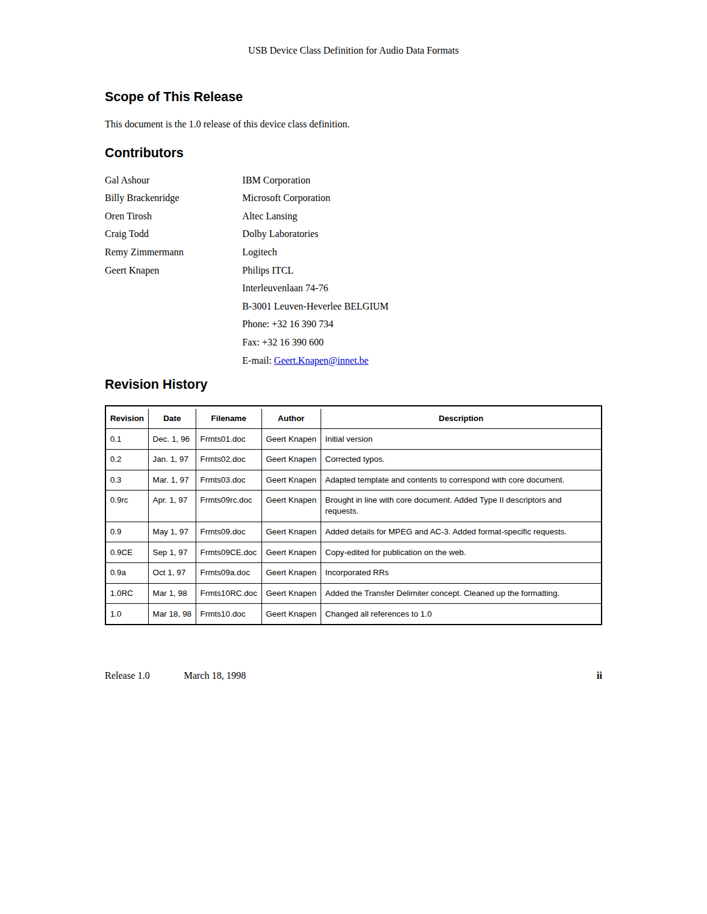USB Device Class Definition for Audio Data Formats
Scope of This Release
This document is the 1.0 release of this device class definition.
Contributors
| Gal Ashour | IBM Corporation |
| Billy Brackenridge | Microsoft Corporation |
| Oren Tirosh | Altec Lansing |
| Craig Todd | Dolby Laboratories |
| Remy Zimmermann | Logitech |
| Geert Knapen | Philips ITCL |
| | Interleuvenlaan 74-76 |
| | B-3001 Leuven-Heverlee BELGIUM |
| | Phone: +32 16 390 734 |
| | Fax: +32 16 390 600 |
| | E-mail: Geert.Knapen@innet.be |
Revision History
| Revision | Date | Filename | Author | Description |
| --- | --- | --- | --- | --- |
| 0.1 | Dec. 1, 96 | Frmts01.doc | Geert Knapen | Initial version |
| 0.2 | Jan. 1, 97 | Frmts02.doc | Geert Knapen | Corrected typos. |
| 0.3 | Mar. 1, 97 | Frmts03.doc | Geert Knapen | Adapted template and contents to correspond with core document. |
| 0.9rc | Apr. 1, 97 | Frmts09rc.doc | Geert Knapen | Brought in line with core document. Added Type II descriptors and requests. |
| 0.9 | May 1, 97 | Frmts09.doc | Geert Knapen | Added details for MPEG and AC-3. Added format-specific requests. |
| 0.9CE | Sep 1, 97 | Frmts09CE.doc | Geert Knapen | Copy-edited for publication on the web. |
| 0.9a | Oct 1, 97 | Frmts09a.doc | Geert Knapen | Incorporated RRs |
| 1.0RC | Mar 1, 98 | Frmts10RC.doc | Geert Knapen | Added the Transfer Delimiter concept. Cleaned up the formatting. |
| 1.0 | Mar 18, 98 | Frmts10.doc | Geert Knapen | Changed all references to 1.0 |
Release 1.0 March 18, 1998
ii